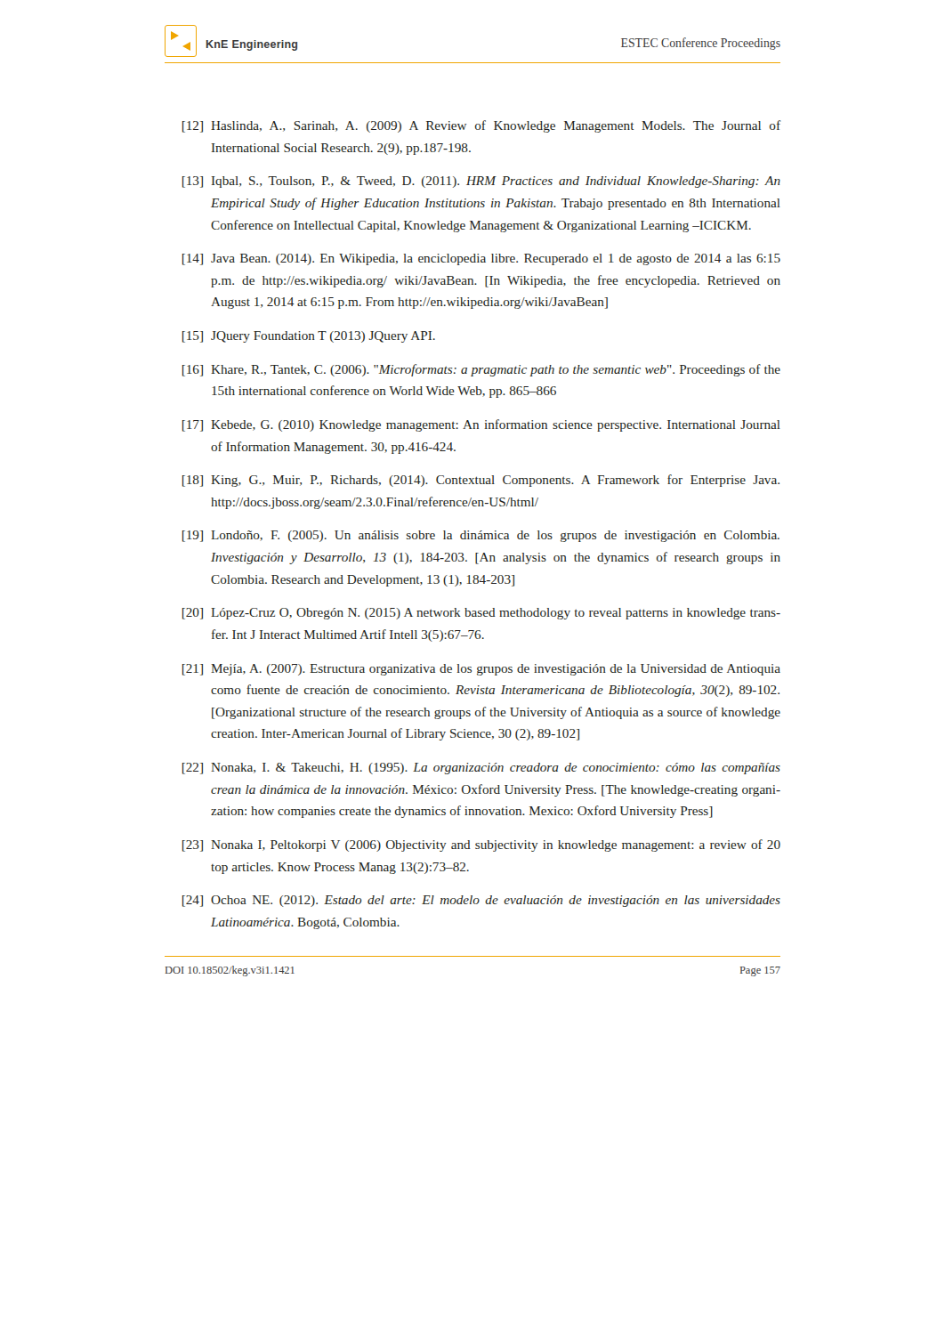KnE Engineering
ESTEC Conference Proceedings
Haslinda, A., Sarinah, A. (2009) A Review of Knowledge Management Models. The Journal of International Social Research. 2(9), pp.187-198.
Iqbal, S., Toulson, P., & Tweed, D. (2011). HRM Practices and Individual Knowledge-Sharing: An Empirical Study of Higher Education Institutions in Pakistan. Trabajo presentado en 8th International Conference on Intellectual Capital, Knowledge Management & Organizational Learning –ICICKM.
Java Bean. (2014). En Wikipedia, la enciclopedia libre. Recuperado el 1 de agosto de 2014 a las 6:15 p.m. de http://es.wikipedia.org/ wiki/JavaBean. [In Wikipedia, the free encyclopedia. Retrieved on August 1, 2014 at 6:15 p.m. From http://en.wikipedia.org/wiki/JavaBean]
JQuery Foundation T (2013) JQuery API.
Khare, R., Tantek, C. (2006). "Microformats: a pragmatic path to the semantic web". Proceedings of the 15th international conference on World Wide Web, pp. 865–866
Kebede, G. (2010) Knowledge management: An information science perspective. International Journal of Information Management. 30, pp.416-424.
King, G., Muir, P., Richards, (2014). Contextual Components. A Framework for Enterprise Java. http://docs.jboss.org/seam/2.3.0.Final/reference/en-US/html/
Londoño, F. (2005). Un análisis sobre la dinámica de los grupos de investigación en Colombia. Investigación y Desarrollo, 13 (1), 184-203. [An analysis on the dynamics of research groups in Colombia. Research and Development, 13 (1), 184-203]
López-Cruz O, Obregón N. (2015) A network based methodology to reveal patterns in knowledge transfer. Int J Interact Multimed Artif Intell 3(5):67–76.
Mejía, A. (2007). Estructura organizativa de los grupos de investigación de la Universidad de Antioquia como fuente de creación de conocimiento. Revista Interamericana de Bibliotecología, 30(2), 89-102. [Organizational structure of the research groups of the University of Antioquia as a source of knowledge creation. Inter-American Journal of Library Science, 30 (2), 89-102]
Nonaka, I. & Takeuchi, H. (1995). La organización creadora de conocimiento: cómo las compañías crean la dinámica de la innovación. México: Oxford University Press. [The knowledge-creating organization: how companies create the dynamics of innovation. Mexico: Oxford University Press]
Nonaka I, Peltokorpi V (2006) Objectivity and subjectivity in knowledge management: a review of 20 top articles. Know Process Manag 13(2):73–82.
Ochoa NE. (2012). Estado del arte: El modelo de evaluación de investigación en las universidades Latinoamérica. Bogotá, Colombia.
DOI 10.18502/keg.v3i1.1421 Page 157